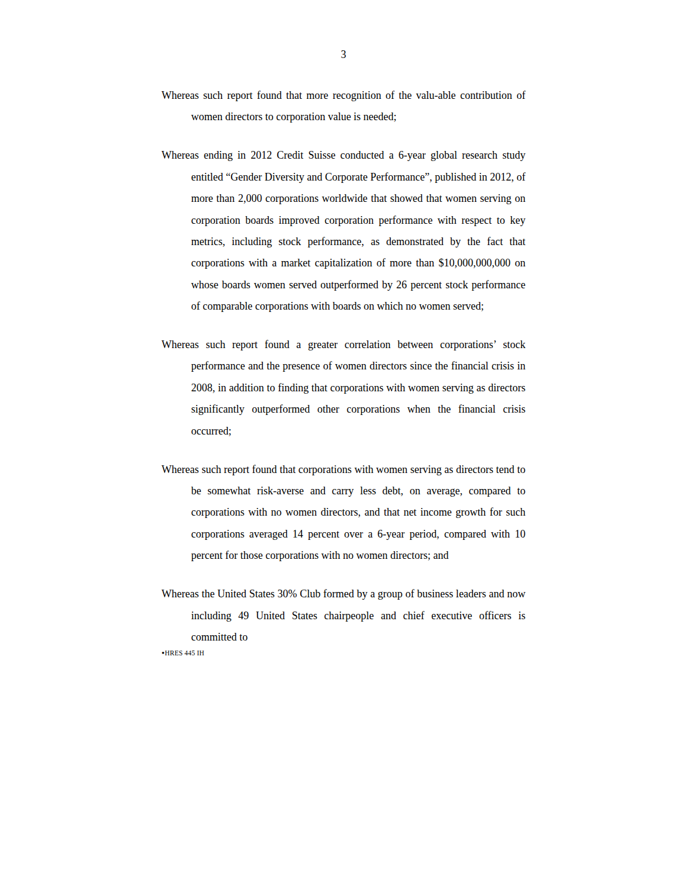3
Whereas such report found that more recognition of the valu‑able contribution of women directors to corporation value is needed;
Whereas ending in 2012 Credit Suisse conducted a 6-year global research study entitled “Gender Diversity and Corporate Performance”, published in 2012, of more than 2,000 corporations worldwide that showed that women serving on corporation boards improved corporation performance with respect to key metrics, including stock performance, as demonstrated by the fact that corporations with a market capitalization of more than $10,000,000,000 on whose boards women served outperformed by 26 percent stock performance of comparable corporations with boards on which no women served;
Whereas such report found a greater correlation between corporations’ stock performance and the presence of women directors since the financial crisis in 2008, in addition to finding that corporations with women serving as directors significantly outperformed other corporations when the financial crisis occurred;
Whereas such report found that corporations with women serving as directors tend to be somewhat risk-averse and carry less debt, on average, compared to corporations with no women directors, and that net income growth for such corporations averaged 14 percent over a 6-year period, compared with 10 percent for those corporations with no women directors; and
Whereas the United States 30% Club formed by a group of business leaders and now including 49 United States chairpeople and chief executive officers is committed to
•HRES 445 IH